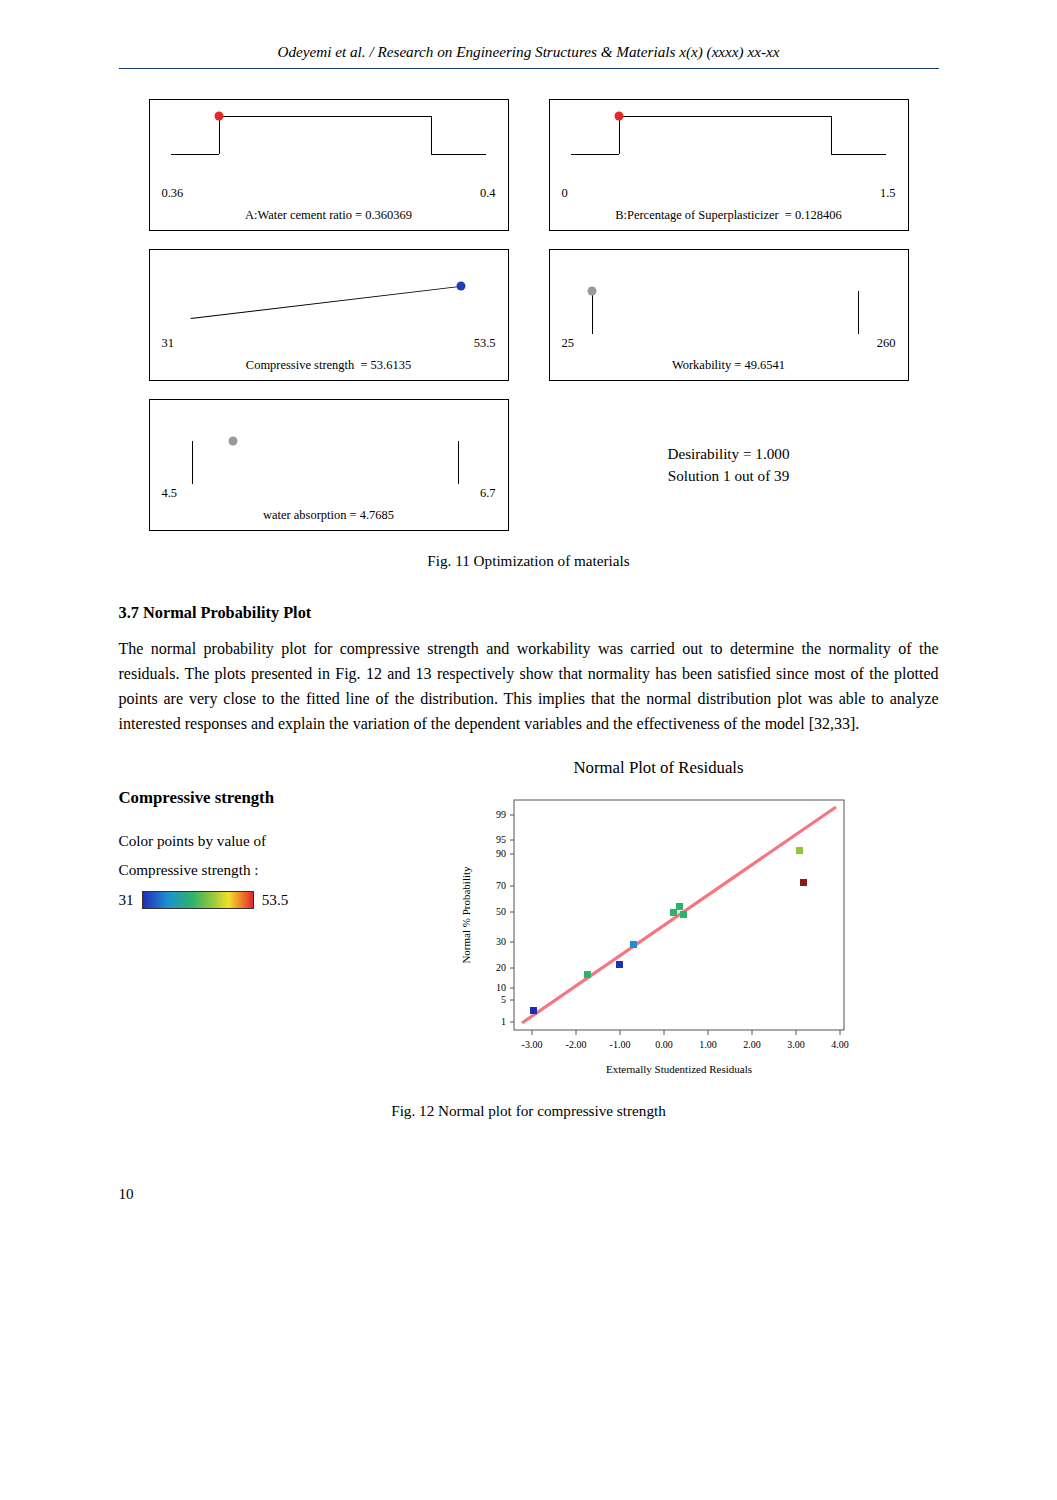Odeyemi et al. / Research on Engineering Structures & Materials x(x) (xxxx) xx-xx
0.360.4
A:Water cement ratio = 0.360369
01.5
B:Percentage of Superplasticizer = 0.128406
3153.5
Compressive strength = 53.6135
25260
Workability = 49.6541
4.56.7
water absorption = 4.7685
Desirability = 1.000
Solution 1 out of 39
Fig. 11 Optimization of materials
3.7 Normal Probability Plot
The normal probability plot for compressive strength and workability was carried out to determine the normality of the residuals. The plots presented in Fig. 12 and 13 respectively show that normality has been satisfied since most of the plotted points are very close to the fitted line of the distribution. This implies that the normal distribution plot was able to analyze interested responses and explain the variation of the dependent variables and the effectiveness of the model [32,33].
Compressive strength
Color points by value of
Compressive strength :
31 53.5
Normal Plot of Residuals
Normal % Probability 99 95 90 70 50 30 20 10 5 1 -3.00 -2.00 -1.00 0.00 1.00 2.00 3.00 4.00 Externally Studentized Residuals
Fig. 12 Normal plot for compressive strength
10